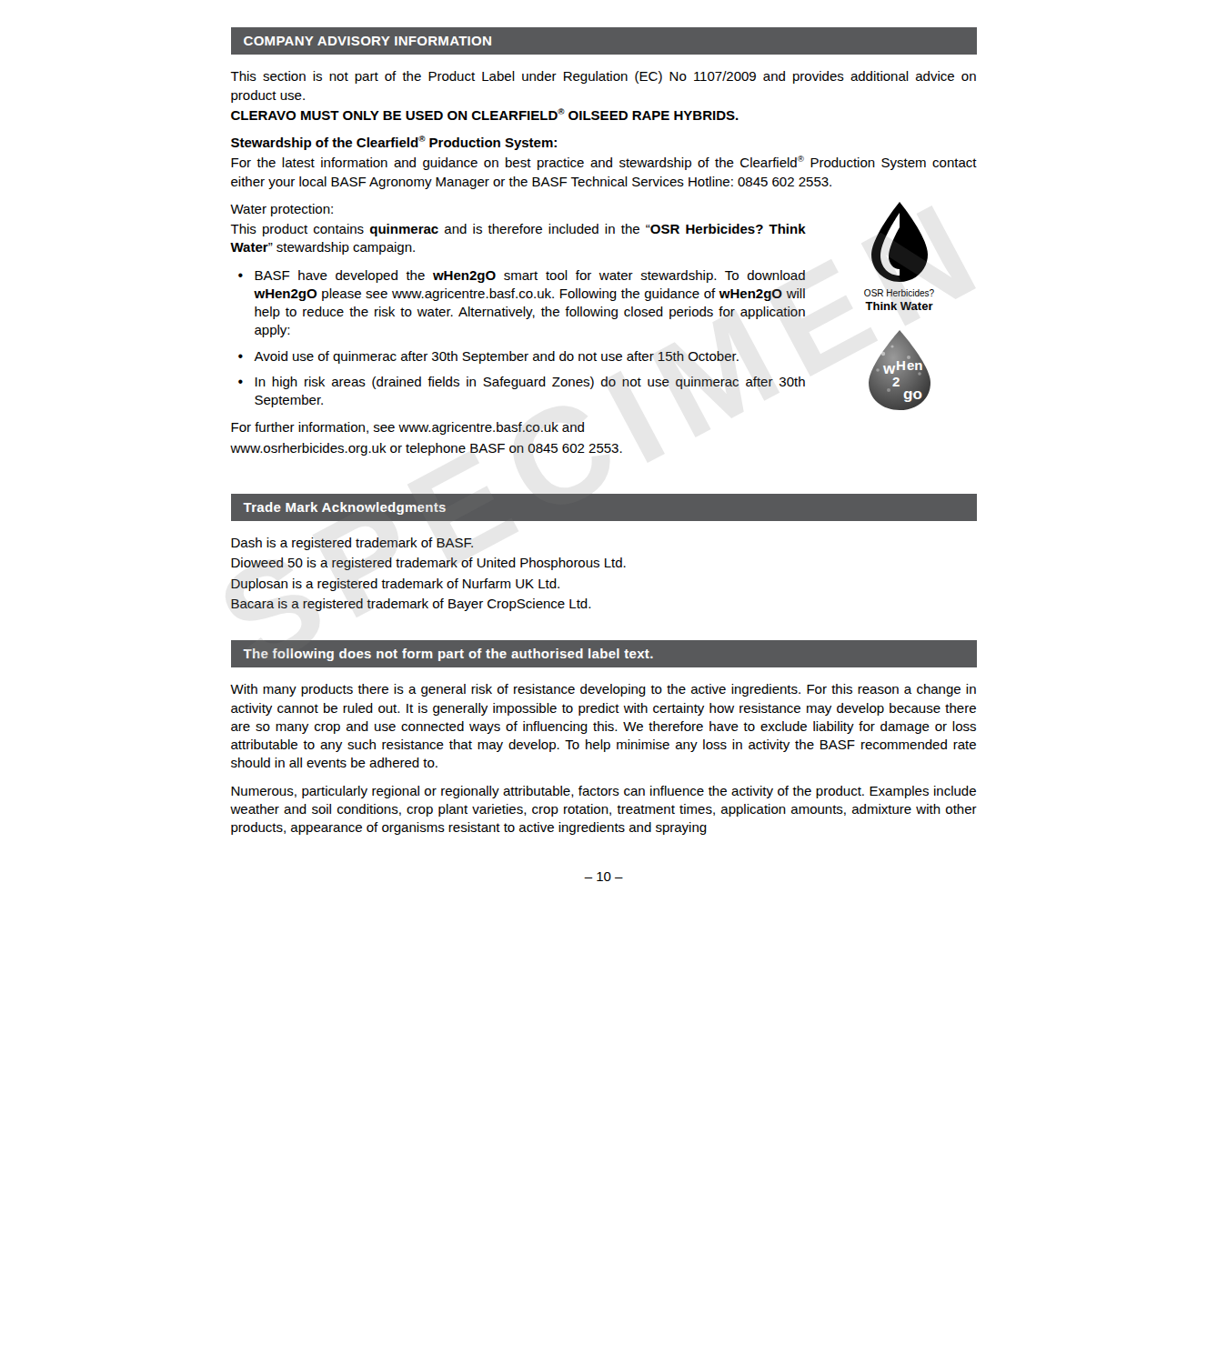SPECIMEN
COMPANY ADVISORY INFORMATION
This section is not part of the Product Label under Regulation (EC) No 1107/2009 and provides additional advice on product use.
CLERAVO MUST ONLY BE USED ON CLEARFIELD® OILSEED RAPE HYBRIDS.
Stewardship of the Clearfield® Production System:
For the latest information and guidance on best practice and stewardship of the Clearfield® Production System contact either your local BASF Agronomy Manager or the BASF Technical Services Hotline: 0845 602 2553.
OSR Herbicides?
Think Water
w H en 2 go
Water protection:
This product contains quinmerac and is therefore included in the “OSR Herbicides? Think Water” stewardship campaign.
BASF have developed the wHen2gO smart tool for water stewardship. To download wHen2gO please see www.agricentre.basf.co.uk. Following the guidance of wHen2gO will help to reduce the risk to water. Alternatively, the following closed periods for application apply:
Avoid use of quinmerac after 30th September and do not use after 15th October.
In high risk areas (drained fields in Safeguard Zones) do not use quinmerac after 30th September.
For further information, see www.agricentre.basf.co.uk and
www.osrherbicides.org.uk or telephone BASF on 0845 602 2553.
Trade Mark Acknowledgments
Dash is a registered trademark of BASF.
Dioweed 50 is a registered trademark of United Phosphorous Ltd.
Duplosan is a registered trademark of Nurfarm UK Ltd.
Bacara is a registered trademark of Bayer CropScience Ltd.
The following does not form part of the authorised label text.
With many products there is a general risk of resistance developing to the active ingredients. For this reason a change in activity cannot be ruled out. It is generally impossible to predict with certainty how resistance may develop because there are so many crop and use connected ways of influencing this. We therefore have to exclude liability for damage or loss attributable to any such resistance that may develop. To help minimise any loss in activity the BASF recommended rate should in all events be adhered to.
Numerous, particularly regional or regionally attributable, factors can influence the activity of the product. Examples include weather and soil conditions, crop plant varieties, crop rotation, treatment times, application amounts, admixture with other products, appearance of organisms resistant to active ingredients and spraying
– 10 –